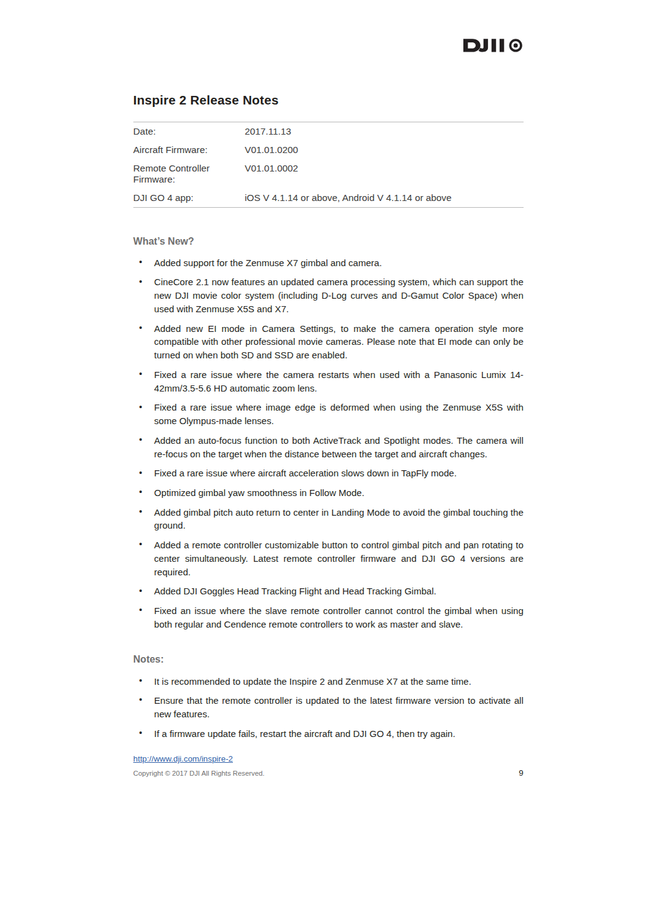Inspire 2 Release Notes
| Date: | 2017.11.13 |
| Aircraft Firmware: | V01.01.0200 |
| Remote Controller Firmware: | V01.01.0002 |
| DJI GO 4 app: | iOS V 4.1.14 or above, Android V 4.1.14 or above |
What’s New?
Added support for the Zenmuse X7 gimbal and camera.
CineCore 2.1 now features an updated camera processing system, which can support the new DJI movie color system (including D-Log curves and D-Gamut Color Space) when used with Zenmuse X5S and X7.
Added new EI mode in Camera Settings, to make the camera operation style more compatible with other professional movie cameras. Please note that EI mode can only be turned on when both SD and SSD are enabled.
Fixed a rare issue where the camera restarts when used with a Panasonic Lumix 14-42mm/3.5-5.6 HD automatic zoom lens.
Fixed a rare issue where image edge is deformed when using the Zenmuse X5S with some Olympus-made lenses.
Added an auto-focus function to both ActiveTrack and Spotlight modes. The camera will re-focus on the target when the distance between the target and aircraft changes.
Fixed a rare issue where aircraft acceleration slows down in TapFly mode.
Optimized gimbal yaw smoothness in Follow Mode.
Added gimbal pitch auto return to center in Landing Mode to avoid the gimbal touching the ground.
Added a remote controller customizable button to control gimbal pitch and pan rotating to center simultaneously. Latest remote controller firmware and DJI GO 4 versions are required.
Added DJI Goggles Head Tracking Flight and Head Tracking Gimbal.
Fixed an issue where the slave remote controller cannot control the gimbal when using both regular and Cendence remote controllers to work as master and slave.
Notes:
It is recommended to update the Inspire 2 and Zenmuse X7 at the same time.
Ensure that the remote controller is updated to the latest firmware version to activate all new features.
If a firmware update fails, restart the aircraft and DJI GO 4, then try again.
http://www.dji.com/inspire-2
Copyright © 2017 DJI All Rights Reserved. 9